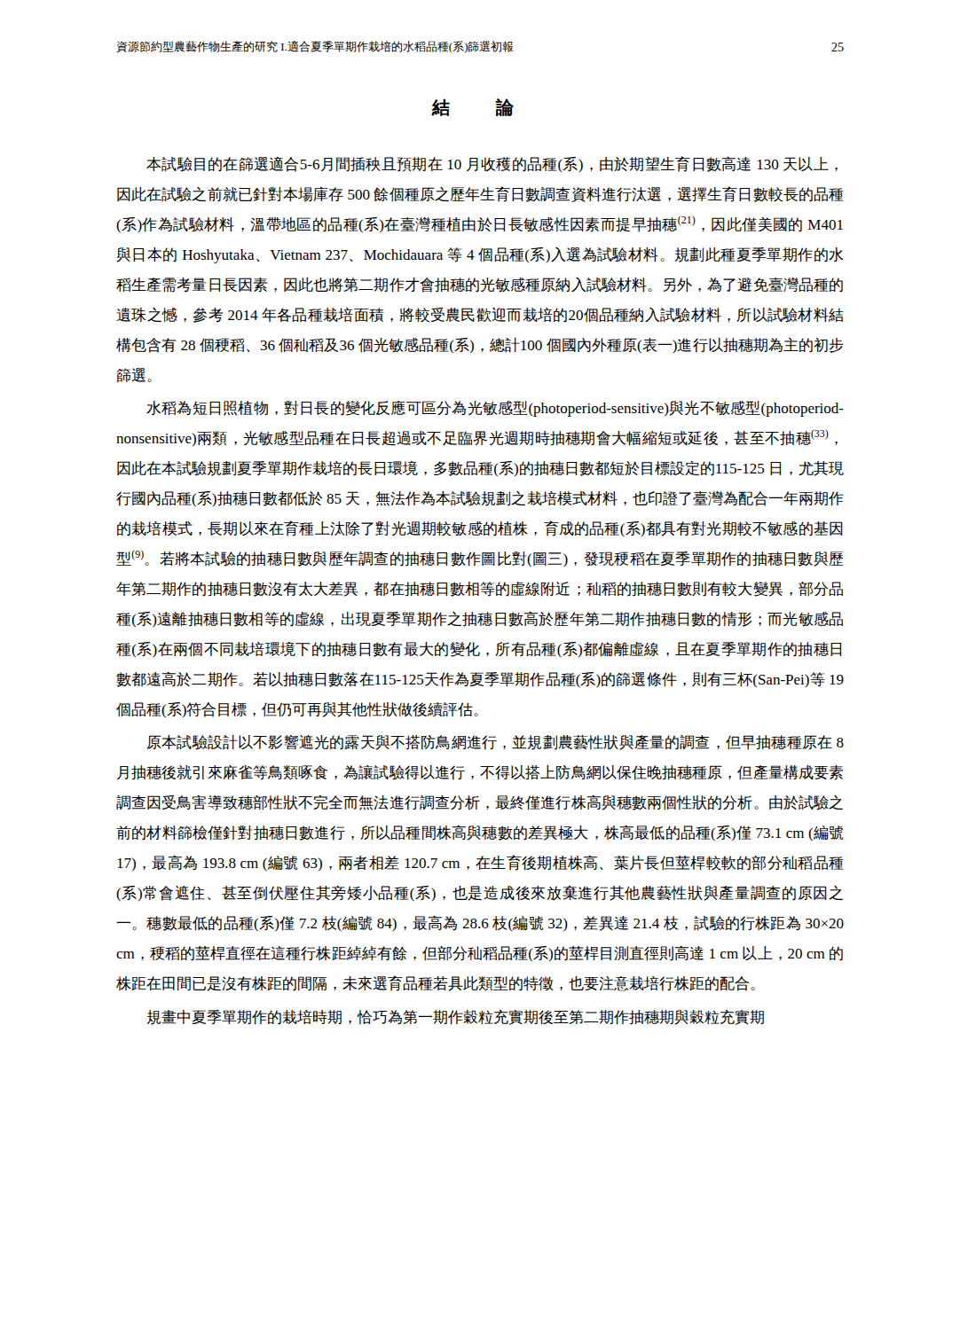資源節約型農藝作物生產的研究 I.適合夏季單期作栽培的水稻品種(系)篩選初報
25
結　論
本試驗目的在篩選適合5-6月間插秧且預期在 10 月收穫的品種(系)，由於期望生育日數高達 130 天以上，因此在試驗之前就已針對本場庫存 500 餘個種原之歷年生育日數調查資料進行汰選，選擇生育日數較長的品種(系)作為試驗材料，溫帶地區的品種(系)在臺灣種植由於日長敏感性因素而提早抽穗(21)，因此僅美國的 M401 與日本的 Hoshyutaka、Vietnam 237、Mochidauara 等 4 個品種(系)入選為試驗材料。規劃此種夏季單期作的水稻生產需考量日長因素，因此也將第二期作才會抽穗的光敏感種原納入試驗材料。另外，為了避免臺灣品種的遺珠之憾，參考 2014 年各品種栽培面積，將較受農民歡迎而栽培的20個品種納入試驗材料，所以試驗材料結構包含有 28 個稉稻、36 個秈稻及36 個光敏感品種(系)，總計100 個國內外種原(表一)進行以抽穗期為主的初步篩選。
水稻為短日照植物，對日長的變化反應可區分為光敏感型(photoperiod-sensitive)與光不敏感型(photoperiod-nonsensitive)兩類，光敏感型品種在日長超過或不足臨界光週期時抽穗期會大幅縮短或延後，甚至不抽穗(33)，因此在本試驗規劃夏季單期作栽培的長日環境，多數品種(系)的抽穗日數都短於目標設定的115-125 日，尤其現行國內品種(系)抽穗日數都低於 85 天，無法作為本試驗規劃之栽培模式材料，也印證了臺灣為配合一年兩期作的栽培模式，長期以來在育種上汰除了對光週期較敏感的植株，育成的品種(系)都具有對光期較不敏感的基因型(9)。若將本試驗的抽穗日數與歷年調查的抽穗日數作圖比對(圖三)，發現稉稻在夏季單期作的抽穗日數與歷年第二期作的抽穗日數沒有太大差異，都在抽穗日數相等的虛線附近；秈稻的抽穗日數則有較大變異，部分品種(系)遠離抽穗日數相等的虛線，出現夏季單期作之抽穗日數高於歷年第二期作抽穗日數的情形；而光敏感品種(系)在兩個不同栽培環境下的抽穗日數有最大的變化，所有品種(系)都偏離虛線，且在夏季單期作的抽穗日數都遠高於二期作。若以抽穗日數落在115-125天作為夏季單期作品種(系)的篩選條件，則有三杯(San-Pei)等 19 個品種(系)符合目標，但仍可再與其他性狀做後續評估。
原本試驗設計以不影響遮光的露天與不搭防鳥網進行，並規劃農藝性狀與產量的調查，但早抽穗種原在 8 月抽穗後就引來麻雀等鳥類啄食，為讓試驗得以進行，不得以搭上防鳥網以保住晚抽穗種原，但產量構成要素調查因受鳥害導致穗部性狀不完全而無法進行調查分析，最終僅進行株高與穗數兩個性狀的分析。由於試驗之前的材料篩檢僅針對抽穗日數進行，所以品種間株高與穗數的差異極大，株高最低的品種(系)僅 73.1 cm (編號 17)，最高為 193.8 cm (編號 63)，兩者相差 120.7 cm，在生育後期植株高、葉片長但莖桿較軟的部分秈稻品種(系)常會遮住、甚至倒伏壓住其旁矮小品種(系)，也是造成後來放棄進行其他農藝性狀與產量調查的原因之一。穗數最低的品種(系)僅 7.2 枝(編號 84)，最高為 28.6 枝(編號 32)，差異達 21.4 枝，試驗的行株距為 30×20 cm，稉稻的莖桿直徑在這種行株距綽綽有餘，但部分秈稻品種(系)的莖桿目測直徑則高達 1 cm 以上，20 cm 的株距在田間已是沒有株距的間隔，未來選育品種若具此類型的特徵，也要注意栽培行株距的配合。
規畫中夏季單期作的栽培時期，恰巧為第一期作穀粒充實期後至第二期作抽穗期與穀粒充實期